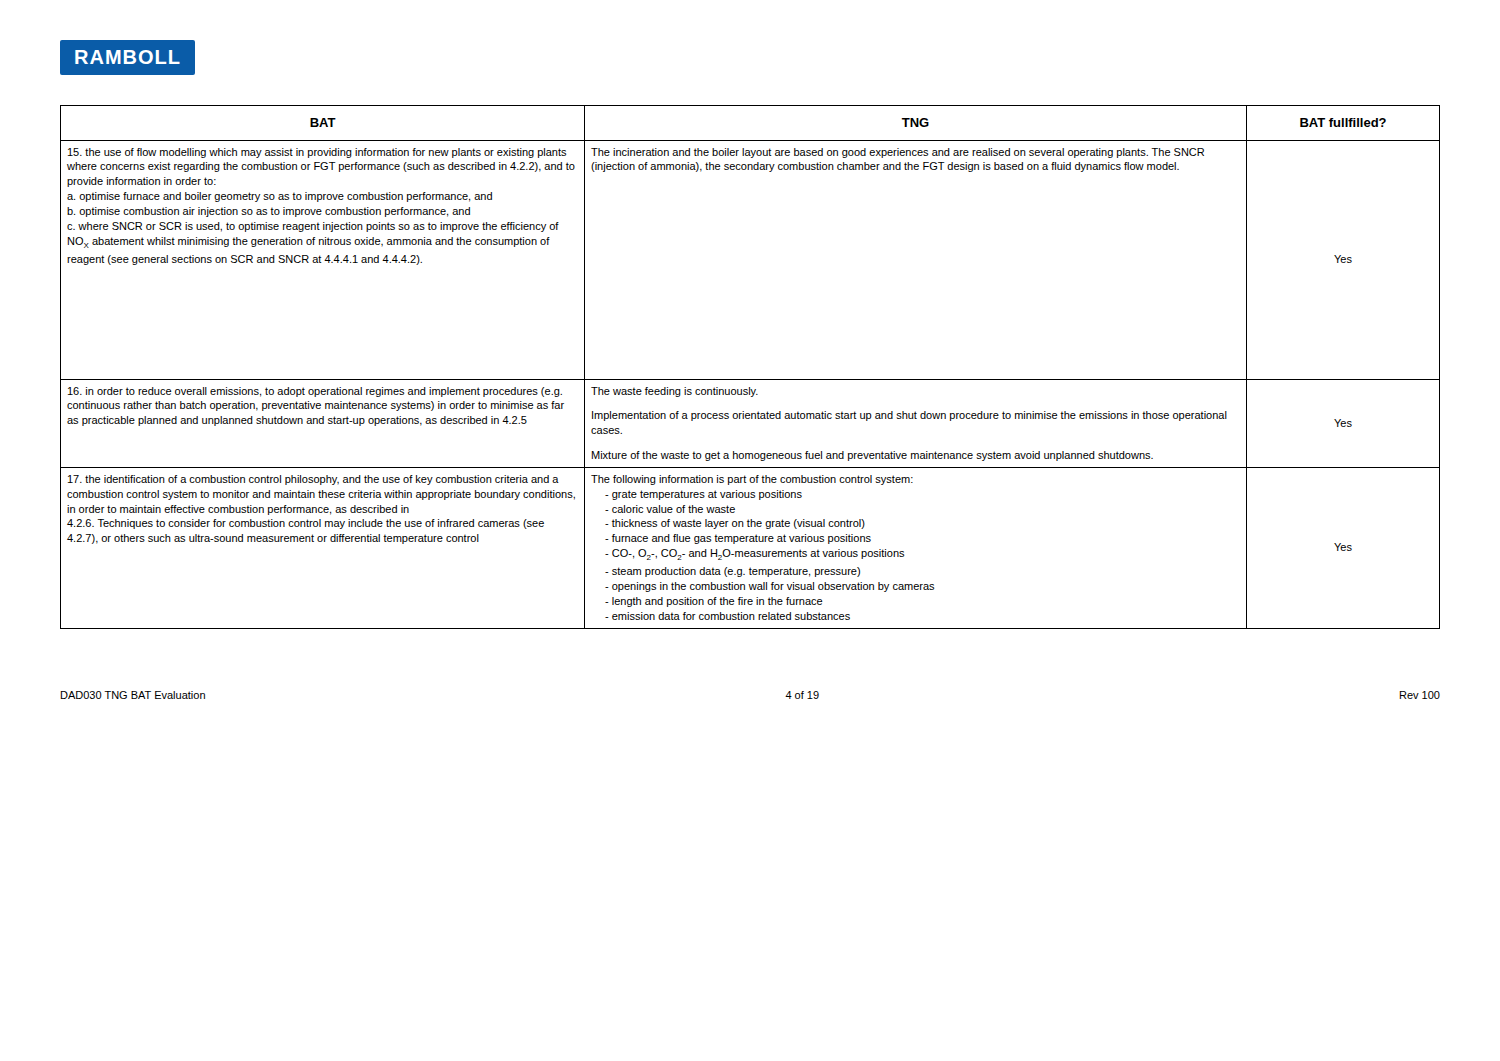RAMBOLL
| BAT | TNG | BAT fullfilled? |
| --- | --- | --- |
| 15. the use of flow modelling which may assist in providing information for new plants or existing plants where concerns exist regarding the combustion or FGT performance (such as described in 4.2.2), and to provide information in order to: a. optimise furnace and boiler geometry so as to improve combustion performance, and b. optimise combustion air injection so as to improve combustion performance, and c. where SNCR or SCR is used, to optimise reagent injection points so as to improve the efficiency of NO X abatement whilst minimising the generation of nitrous oxide, ammonia and the consumption of reagent (see general sections on SCR and SNCR at 4.4.4.1 and 4.4.4.2). | The incineration and the boiler layout are based on good experiences and are realised on several operating plants. The SNCR (injection of ammonia), the secondary combustion chamber and the FGT design is based on a fluid dynamics flow model. | Yes |
| 16. in order to reduce overall emissions, to adopt operational regimes and implement procedures (e.g. continuous rather than batch operation, preventative maintenance systems) in order to minimise as far as practicable planned and unplanned shutdown and start-up operations, as described in 4.2.5 | The waste feeding is continuously. Implementation of a process orientated automatic start up and shut down procedure to minimise the emissions in those operational cases. Mixture of the waste to get a homogeneous fuel and preventative maintenance system avoid unplanned shutdowns. | Yes |
| 17. the identification of a combustion control philosophy, and the use of key combustion criteria and a combustion control system to monitor and maintain these criteria within appropriate boundary conditions, in order to maintain effective combustion performance, as described in 4.2.6. Techniques to consider for combustion control may include the use of infrared cameras (see 4.2.7), or others such as ultra-sound measurement or differential temperature control | The following information is part of the combustion control system: grate temperatures at various positions caloric value of the waste thickness of waste layer on the grate (visual control) furnace and flue gas temperature at various positions CO-, O 2 -, CO 2 - and H 2 O-measurements at various positions steam production data (e.g. temperature, pressure) openings in the combustion wall for visual observation by cameras length and position of the fire in the furnace emission data for combustion related substances | Yes |
DAD030 TNG BAT Evaluation 4 of 19 Rev 100